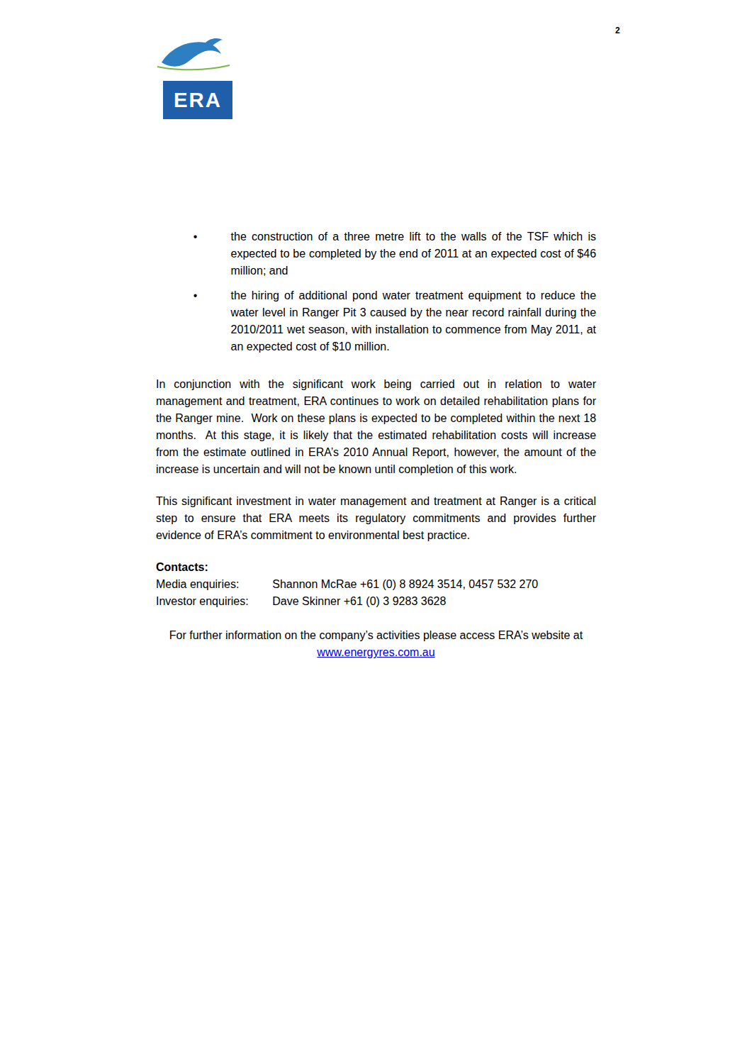2
ERA
the construction of a three metre lift to the walls of the TSF which is expected to be completed by the end of 2011 at an expected cost of $46 million; and
the hiring of additional pond water treatment equipment to reduce the water level in Ranger Pit 3 caused by the near record rainfall during the 2010/2011 wet season, with installation to commence from May 2011, at an expected cost of $10 million.
In conjunction with the significant work being carried out in relation to water management and treatment, ERA continues to work on detailed rehabilitation plans for the Ranger mine. Work on these plans is expected to be completed within the next 18 months. At this stage, it is likely that the estimated rehabilitation costs will increase from the estimate outlined in ERA’s 2010 Annual Report, however, the amount of the increase is uncertain and will not be known until completion of this work.
This significant investment in water management and treatment at Ranger is a critical step to ensure that ERA meets its regulatory commitments and provides further evidence of ERA’s commitment to environmental best practice.
Contacts:
| Media enquiries: | Shannon McRae +61 (0) 8 8924 3514, 0457 532 270 |
| Investor enquiries: | Dave Skinner +61 (0) 3 9283 3628 |
For further information on the company’s activities please access ERA’s website at
www.energyres.com.au